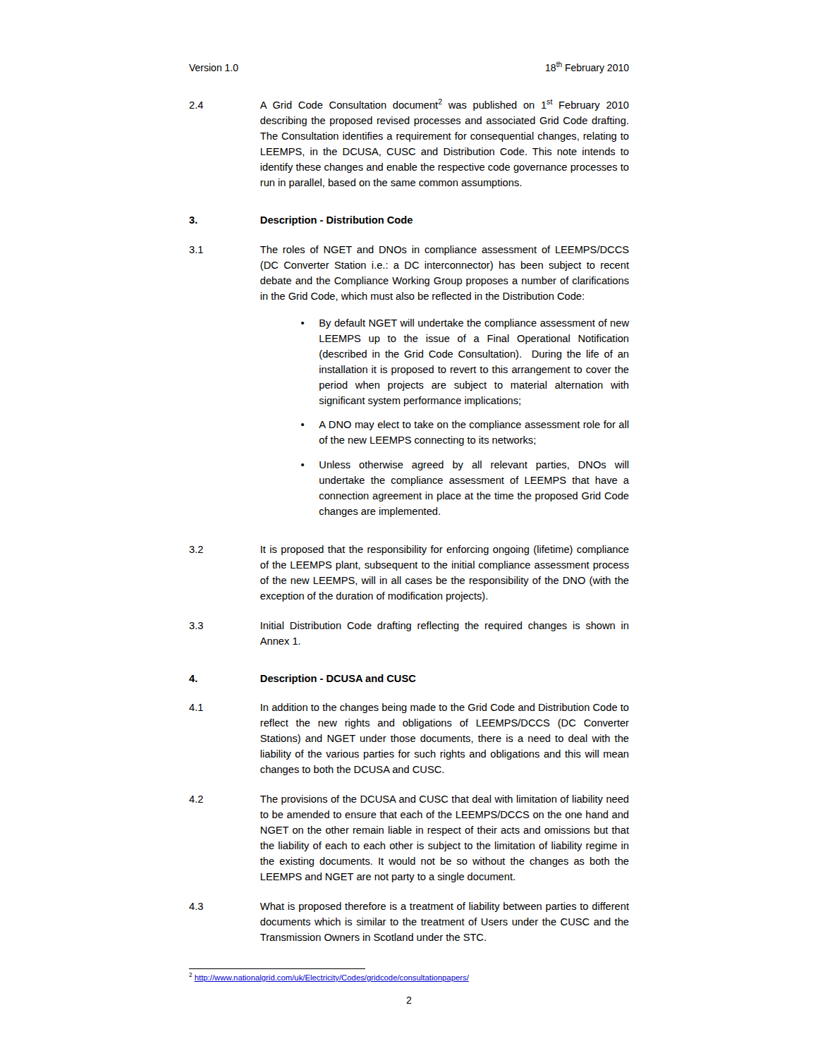Version 1.0
18th February 2010
2.4
A Grid Code Consultation document2 was published on 1st February 2010 describing the proposed revised processes and associated Grid Code drafting. The Consultation identifies a requirement for consequential changes, relating to LEEMPS, in the DCUSA, CUSC and Distribution Code. This note intends to identify these changes and enable the respective code governance processes to run in parallel, based on the same common assumptions.
3.
Description - Distribution Code
3.1
The roles of NGET and DNOs in compliance assessment of LEEMPS/DCCS (DC Converter Station i.e.: a DC interconnector) has been subject to recent debate and the Compliance Working Group proposes a number of clarifications in the Grid Code, which must also be reflected in the Distribution Code:
By default NGET will undertake the compliance assessment of new LEEMPS up to the issue of a Final Operational Notification (described in the Grid Code Consultation). During the life of an installation it is proposed to revert to this arrangement to cover the period when projects are subject to material alternation with significant system performance implications;
A DNO may elect to take on the compliance assessment role for all of the new LEEMPS connecting to its networks;
Unless otherwise agreed by all relevant parties, DNOs will undertake the compliance assessment of LEEMPS that have a connection agreement in place at the time the proposed Grid Code changes are implemented.
3.2
It is proposed that the responsibility for enforcing ongoing (lifetime) compliance of the LEEMPS plant, subsequent to the initial compliance assessment process of the new LEEMPS, will in all cases be the responsibility of the DNO (with the exception of the duration of modification projects).
3.3
Initial Distribution Code drafting reflecting the required changes is shown in Annex 1.
4.
Description - DCUSA and CUSC
4.1
In addition to the changes being made to the Grid Code and Distribution Code to reflect the new rights and obligations of LEEMPS/DCCS (DC Converter Stations) and NGET under those documents, there is a need to deal with the liability of the various parties for such rights and obligations and this will mean changes to both the DCUSA and CUSC.
4.2
The provisions of the DCUSA and CUSC that deal with limitation of liability need to be amended to ensure that each of the LEEMPS/DCCS on the one hand and NGET on the other remain liable in respect of their acts and omissions but that the liability of each to each other is subject to the limitation of liability regime in the existing documents. It would not be so without the changes as both the LEEMPS and NGET are not party to a single document.
4.3
What is proposed therefore is a treatment of liability between parties to different documents which is similar to the treatment of Users under the CUSC and the Transmission Owners in Scotland under the STC.
2 http://www.nationalgrid.com/uk/Electricity/Codes/gridcode/consultationpapers/
2